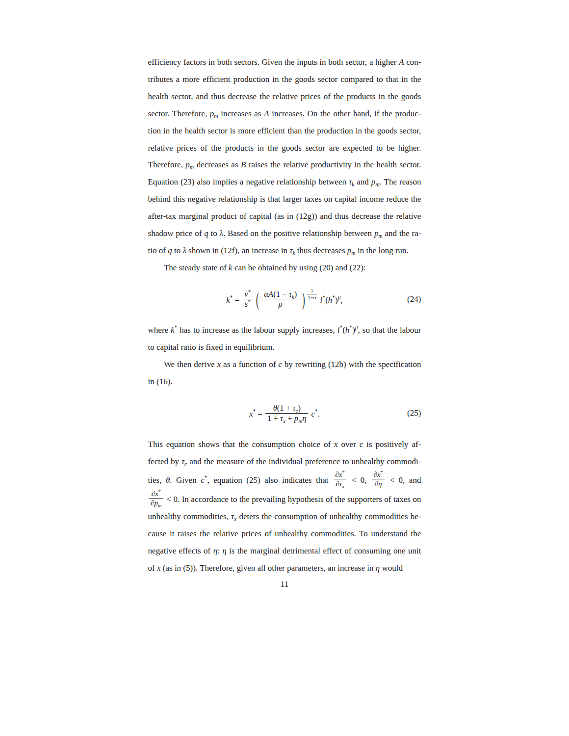efficiency factors in both sectors. Given the inputs in both sector, a higher A contributes a more efficient production in the goods sector compared to that in the health sector, and thus decrease the relative prices of the products in the goods sector. Therefore, pm increases as A increases. On the other hand, if the production in the health sector is more efficient than the production in the goods sector, relative prices of the products in the goods sector are expected to be higher. Therefore, pm decreases as B raises the relative productivity in the health sector. Equation (23) also implies a negative relationship between τk and pm. The reason behind this negative relationship is that larger taxes on capital income reduce the after-tax marginal product of capital (as in (12g)) and thus decrease the relative shadow price of q to λ. Based on the positive relationship between pm and the ratio of q to λ shown in (12f), an increase in τk thus decreases pm in the long run.
The steady state of k can be obtained by using (20) and (22):
k* = v* s* ( αA(1 − τk) ρ ) 11−α l*(h*)μ, (24)
where k* has to increase as the labour supply increases, l*(h*)μ, so that the labour to capital ratio is fixed in equilibrium.
We then derive x as a function of c by rewriting (12b) with the specification in (16).
x* = θ(1 + τc) 1 + τx + pmη c*. (25)
This equation shows that the consumption choice of x over c is positively affected by τc and the measure of the individual preference to unhealthy commodities, θ. Given c*, equation (25) also indicates that ∂x*∂τx < 0, ∂x*∂η < 0, and ∂x*∂pm < 0. In accordance to the prevailing hypothesis of the supporters of taxes on unhealthy commodities, τx deters the consumption of unhealthy commodities because it raises the relative prices of unhealthy commodities. To understand the negative effects of η: η is the marginal detrimental effect of consuming one unit of x (as in (5)). Therefore, given all other parameters, an increase in η would
11